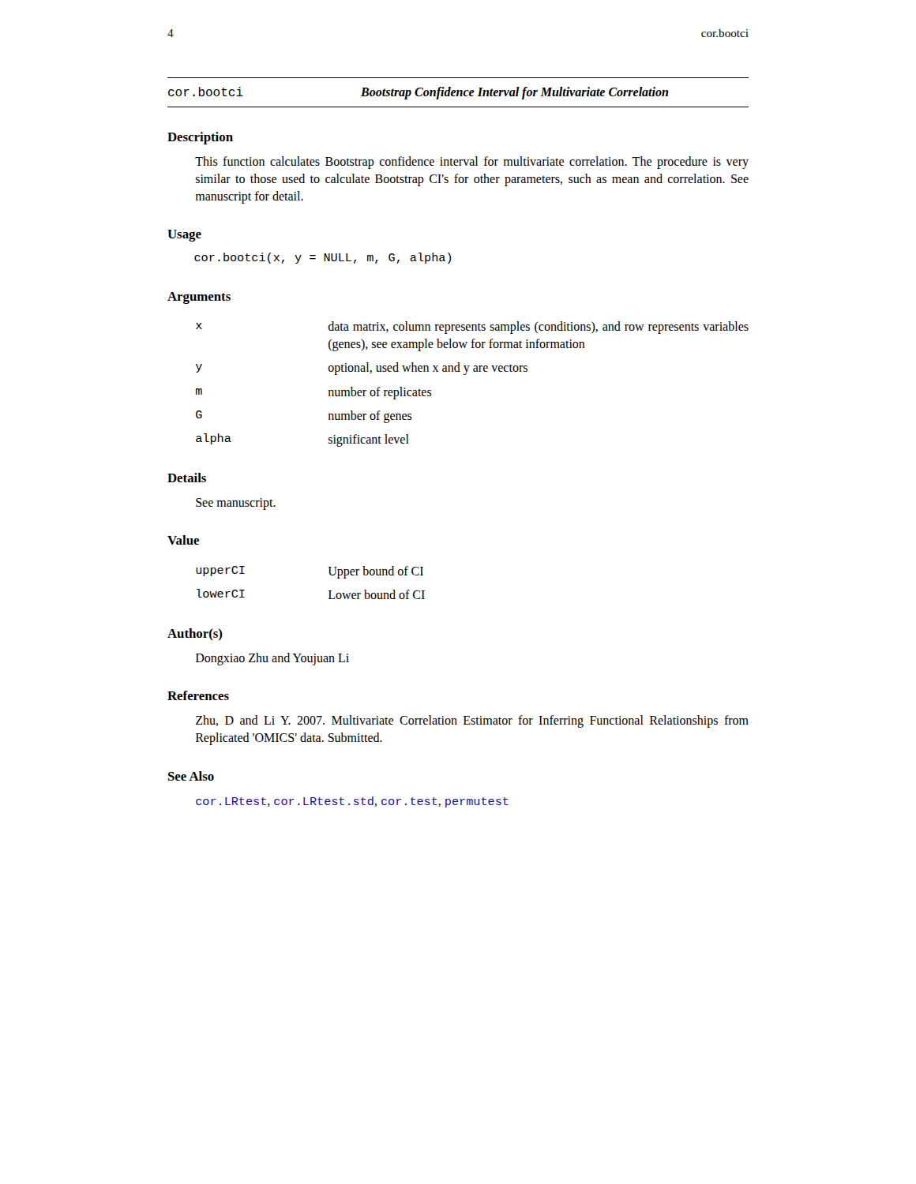4 cor.bootci
cor.bootci Bootstrap Confidence Interval for Multivariate Correlation
Description
This function calculates Bootstrap confidence interval for multivariate correlation. The procedure is very similar to those used to calculate Bootstrap CI's for other parameters, such as mean and correlation. See manuscript for detail.
Usage
cor.bootci(x, y = NULL, m, G, alpha)
Arguments
x
data matrix, column represents samples (conditions), and row represents variables (genes), see example below for format information
y
optional, used when x and y are vectors
m
number of replicates
G
number of genes
alpha
significant level
Details
See manuscript.
Value
upperCI
Upper bound of CI
lowerCI
Lower bound of CI
Author(s)
Dongxiao Zhu and Youjuan Li
References
Zhu, D and Li Y. 2007. Multivariate Correlation Estimator for Inferring Functional Relationships from Replicated 'OMICS' data. Submitted.
See Also
cor.LRtest, cor.LRtest.std, cor.test, permutest